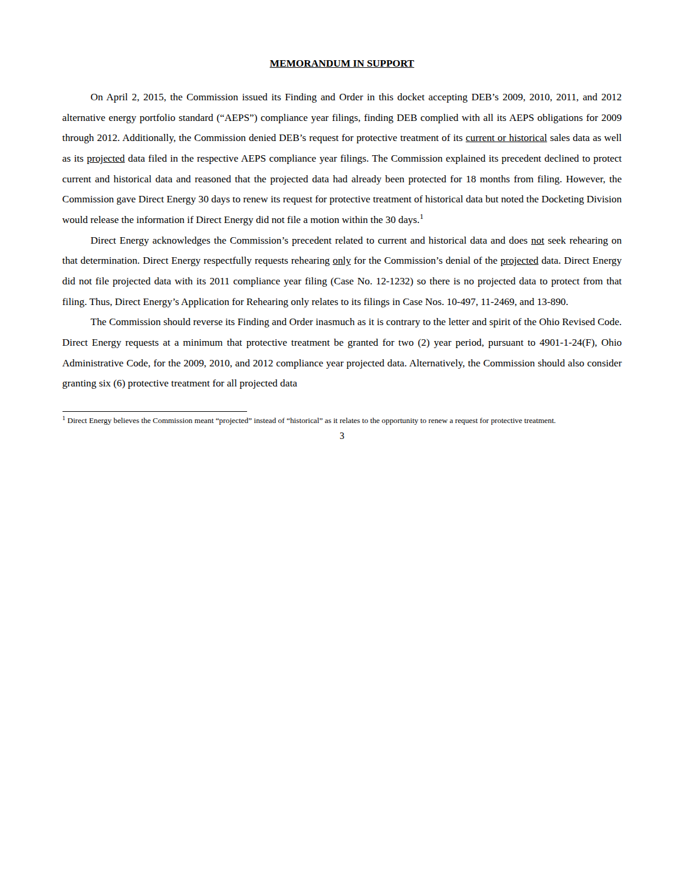MEMORANDUM IN SUPPORT
On April 2, 2015, the Commission issued its Finding and Order in this docket accepting DEB’s 2009, 2010, 2011, and 2012 alternative energy portfolio standard (“AEPS”) compliance year filings, finding DEB complied with all its AEPS obligations for 2009 through 2012. Additionally, the Commission denied DEB’s request for protective treatment of its current or historical sales data as well as its projected data filed in the respective AEPS compliance year filings. The Commission explained its precedent declined to protect current and historical data and reasoned that the projected data had already been protected for 18 months from filing. However, the Commission gave Direct Energy 30 days to renew its request for protective treatment of historical data but noted the Docketing Division would release the information if Direct Energy did not file a motion within the 30 days.1
Direct Energy acknowledges the Commission’s precedent related to current and historical data and does not seek rehearing on that determination. Direct Energy respectfully requests rehearing only for the Commission’s denial of the projected data. Direct Energy did not file projected data with its 2011 compliance year filing (Case No. 12-1232) so there is no projected data to protect from that filing. Thus, Direct Energy’s Application for Rehearing only relates to its filings in Case Nos. 10-497, 11-2469, and 13-890.
The Commission should reverse its Finding and Order inasmuch as it is contrary to the letter and spirit of the Ohio Revised Code. Direct Energy requests at a minimum that protective treatment be granted for two (2) year period, pursuant to 4901-1-24(F), Ohio Administrative Code, for the 2009, 2010, and 2012 compliance year projected data. Alternatively, the Commission should also consider granting six (6) protective treatment for all projected data
1 Direct Energy believes the Commission meant “projected” instead of “historical” as it relates to the opportunity to renew a request for protective treatment.
3